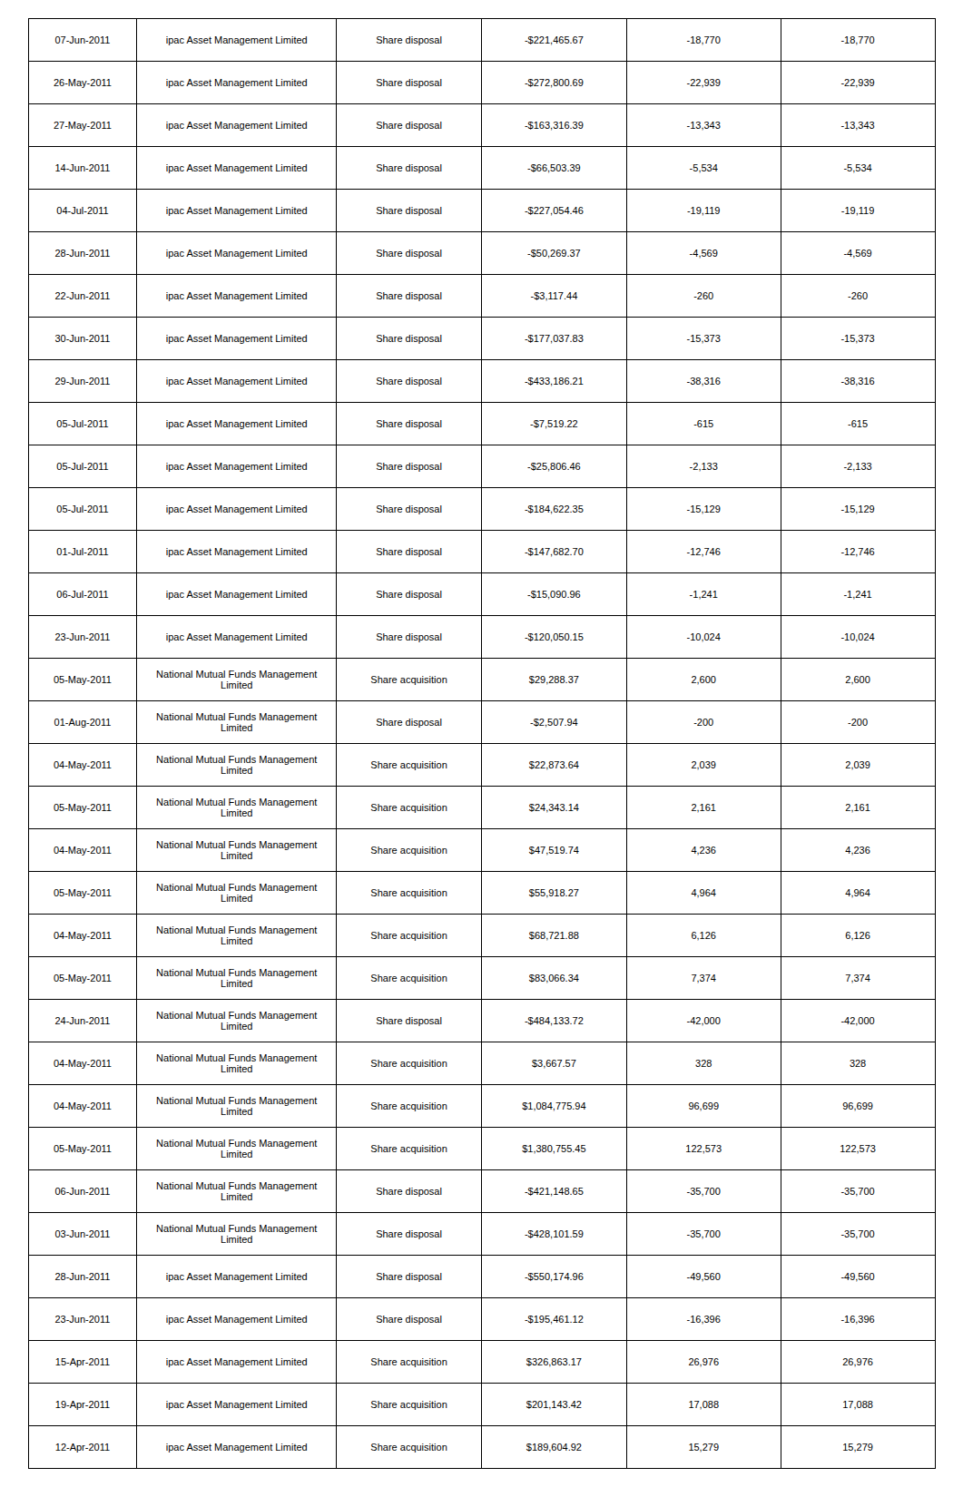| 07-Jun-2011 | ipac Asset Management Limited | Share disposal | -$221,465.67 | -18,770 | -18,770 |
| 26-May-2011 | ipac Asset Management Limited | Share disposal | -$272,800.69 | -22,939 | -22,939 |
| 27-May-2011 | ipac Asset Management Limited | Share disposal | -$163,316.39 | -13,343 | -13,343 |
| 14-Jun-2011 | ipac Asset Management Limited | Share disposal | -$66,503.39 | -5,534 | -5,534 |
| 04-Jul-2011 | ipac Asset Management Limited | Share disposal | -$227,054.46 | -19,119 | -19,119 |
| 28-Jun-2011 | ipac Asset Management Limited | Share disposal | -$50,269.37 | -4,569 | -4,569 |
| 22-Jun-2011 | ipac Asset Management Limited | Share disposal | -$3,117.44 | -260 | -260 |
| 30-Jun-2011 | ipac Asset Management Limited | Share disposal | -$177,037.83 | -15,373 | -15,373 |
| 29-Jun-2011 | ipac Asset Management Limited | Share disposal | -$433,186.21 | -38,316 | -38,316 |
| 05-Jul-2011 | ipac Asset Management Limited | Share disposal | -$7,519.22 | -615 | -615 |
| 05-Jul-2011 | ipac Asset Management Limited | Share disposal | -$25,806.46 | -2,133 | -2,133 |
| 05-Jul-2011 | ipac Asset Management Limited | Share disposal | -$184,622.35 | -15,129 | -15,129 |
| 01-Jul-2011 | ipac Asset Management Limited | Share disposal | -$147,682.70 | -12,746 | -12,746 |
| 06-Jul-2011 | ipac Asset Management Limited | Share disposal | -$15,090.96 | -1,241 | -1,241 |
| 23-Jun-2011 | ipac Asset Management Limited | Share disposal | -$120,050.15 | -10,024 | -10,024 |
| 05-May-2011 | National Mutual Funds Management Limited | Share acquisition | $29,288.37 | 2,600 | 2,600 |
| 01-Aug-2011 | National Mutual Funds Management Limited | Share disposal | -$2,507.94 | -200 | -200 |
| 04-May-2011 | National Mutual Funds Management Limited | Share acquisition | $22,873.64 | 2,039 | 2,039 |
| 05-May-2011 | National Mutual Funds Management Limited | Share acquisition | $24,343.14 | 2,161 | 2,161 |
| 04-May-2011 | National Mutual Funds Management Limited | Share acquisition | $47,519.74 | 4,236 | 4,236 |
| 05-May-2011 | National Mutual Funds Management Limited | Share acquisition | $55,918.27 | 4,964 | 4,964 |
| 04-May-2011 | National Mutual Funds Management Limited | Share acquisition | $68,721.88 | 6,126 | 6,126 |
| 05-May-2011 | National Mutual Funds Management Limited | Share acquisition | $83,066.34 | 7,374 | 7,374 |
| 24-Jun-2011 | National Mutual Funds Management Limited | Share disposal | -$484,133.72 | -42,000 | -42,000 |
| 04-May-2011 | National Mutual Funds Management Limited | Share acquisition | $3,667.57 | 328 | 328 |
| 04-May-2011 | National Mutual Funds Management Limited | Share acquisition | $1,084,775.94 | 96,699 | 96,699 |
| 05-May-2011 | National Mutual Funds Management Limited | Share acquisition | $1,380,755.45 | 122,573 | 122,573 |
| 06-Jun-2011 | National Mutual Funds Management Limited | Share disposal | -$421,148.65 | -35,700 | -35,700 |
| 03-Jun-2011 | National Mutual Funds Management Limited | Share disposal | -$428,101.59 | -35,700 | -35,700 |
| 28-Jun-2011 | ipac Asset Management Limited | Share disposal | -$550,174.96 | -49,560 | -49,560 |
| 23-Jun-2011 | ipac Asset Management Limited | Share disposal | -$195,461.12 | -16,396 | -16,396 |
| 15-Apr-2011 | ipac Asset Management Limited | Share acquisition | $326,863.17 | 26,976 | 26,976 |
| 19-Apr-2011 | ipac Asset Management Limited | Share acquisition | $201,143.42 | 17,088 | 17,088 |
| 12-Apr-2011 | ipac Asset Management Limited | Share acquisition | $189,604.92 | 15,279 | 15,279 |